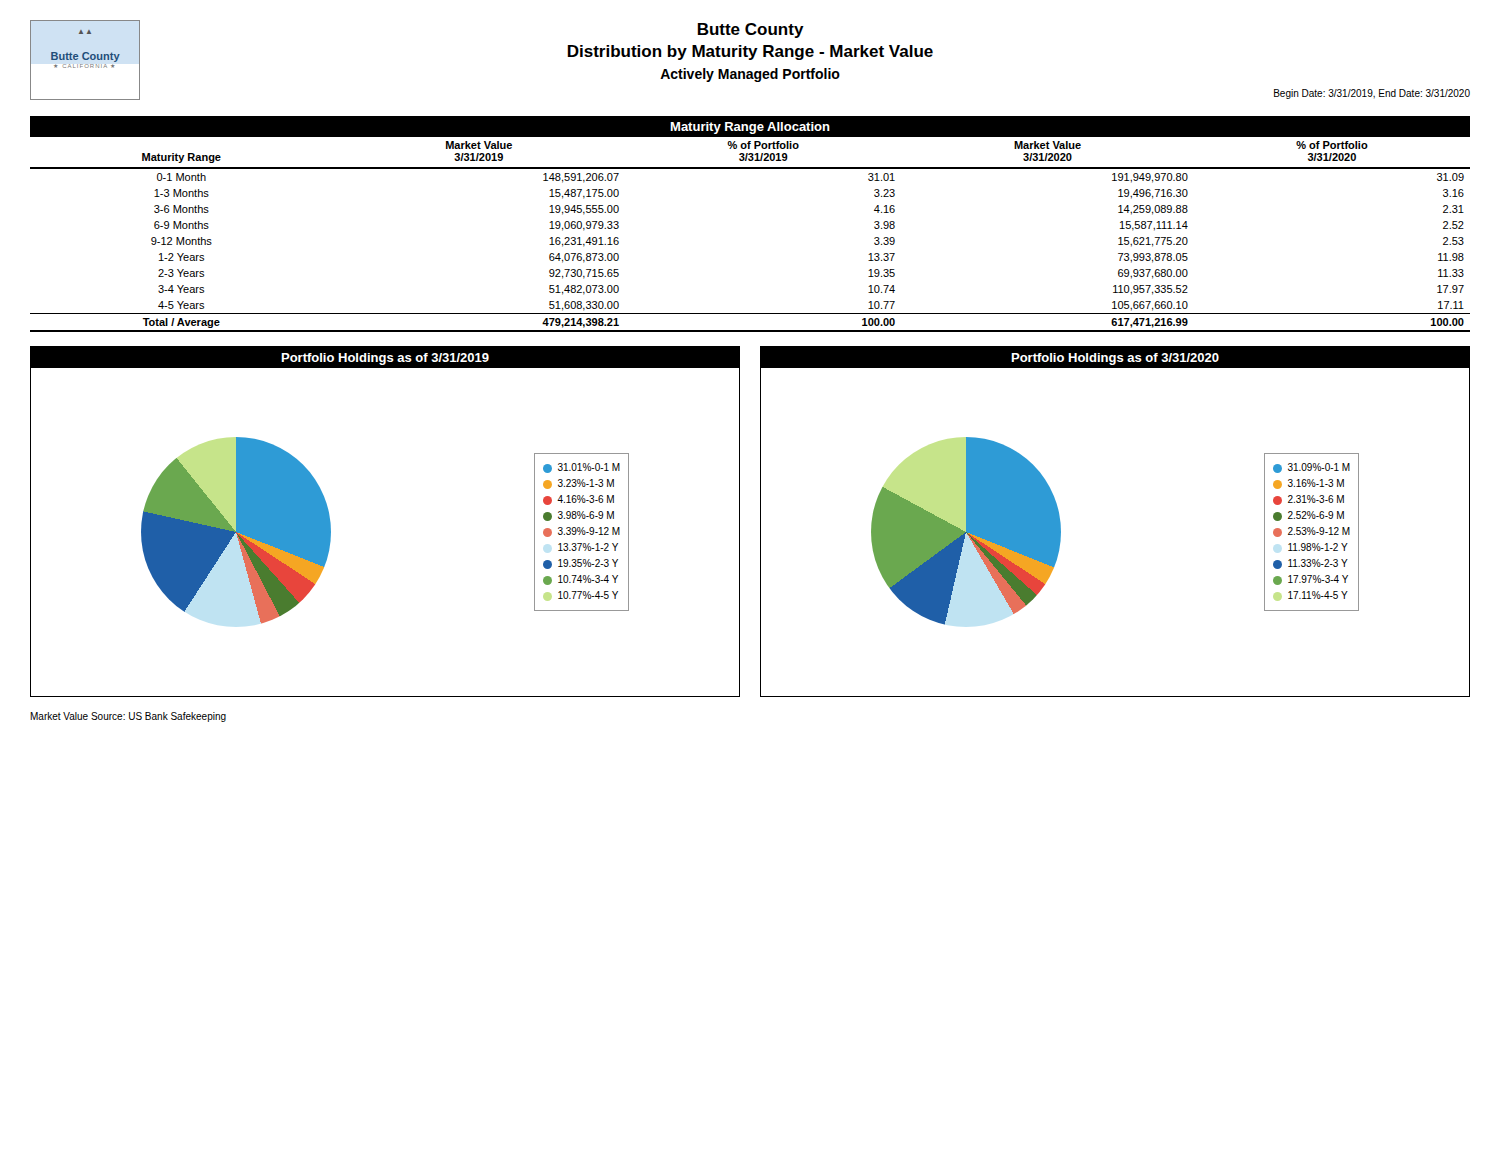▲▲
Butte County
★ CALIFORNIA ★
Butte County
Distribution by Maturity Range - Market Value
Actively Managed Portfolio
Begin Date: 3/31/2019, End Date: 3/31/2020
| Maturity Range Allocation |
| --- |
| Maturity Range | Market Value 3/31/2019 | % of Portfolio 3/31/2019 | Market Value 3/31/2020 | % of Portfolio 3/31/2020 |
| 0-1 Month | 148,591,206.07 | 31.01 | 191,949,970.80 | 31.09 |
| 1-3 Months | 15,487,175.00 | 3.23 | 19,496,716.30 | 3.16 |
| 3-6 Months | 19,945,555.00 | 4.16 | 14,259,089.88 | 2.31 |
| 6-9 Months | 19,060,979.33 | 3.98 | 15,587,111.14 | 2.52 |
| 9-12 Months | 16,231,491.16 | 3.39 | 15,621,775.20 | 2.53 |
| 1-2 Years | 64,076,873.00 | 13.37 | 73,993,878.05 | 11.98 |
| 2-3 Years | 92,730,715.65 | 19.35 | 69,937,680.00 | 11.33 |
| 3-4 Years | 51,482,073.00 | 10.74 | 110,957,335.52 | 17.97 |
| 4-5 Years | 51,608,330.00 | 10.77 | 105,667,660.10 | 17.11 |
| Total / Average | 479,214,398.21 | 100.00 | 617,471,216.99 | 100.00 |
Portfolio Holdings as of 3/31/2019
31.01%-0-1 M
3.23%-1-3 M
4.16%-3-6 M
3.98%-6-9 M
3.39%-9-12 M
13.37%-1-2 Y
19.35%-2-3 Y
10.74%-3-4 Y
10.77%-4-5 Y
Portfolio Holdings as of 3/31/2020
31.09%-0-1 M
3.16%-1-3 M
2.31%-3-6 M
2.52%-6-9 M
2.53%-9-12 M
11.98%-1-2 Y
11.33%-2-3 Y
17.97%-3-4 Y
17.11%-4-5 Y
Market Value Source: US Bank Safekeeping